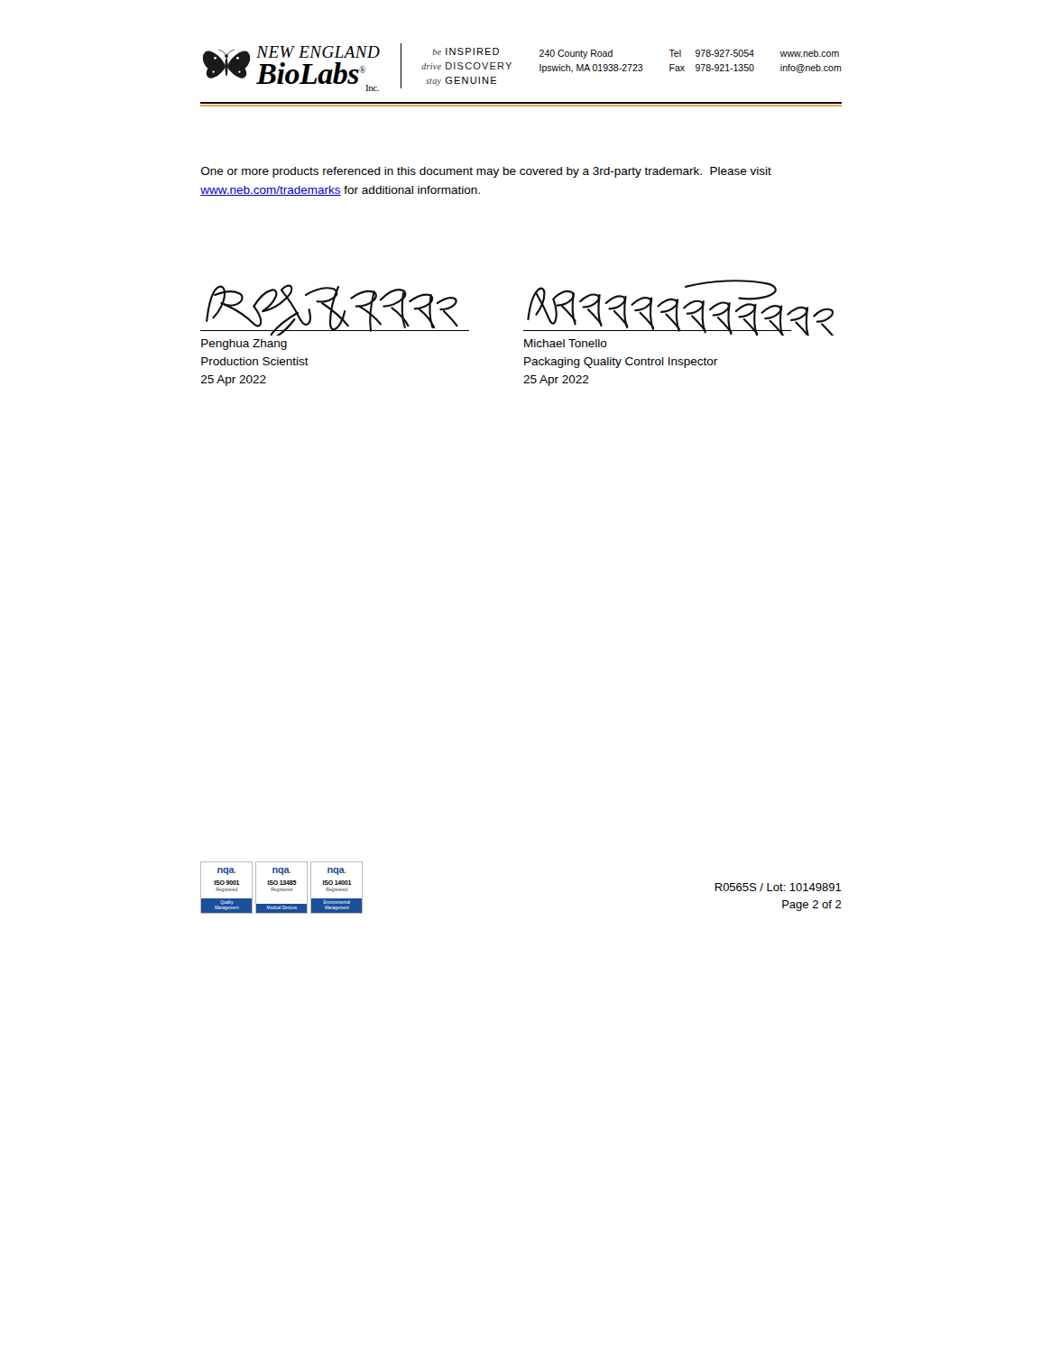NEW ENGLAND BioLabs®Inc.
be INSPIRED
drive DISCOVERY
stay GENUINE
240 County Road
Ipswich, MA 01938-2723
Tel 978-927-5054
Fax 978-921-1350
www.neb.com
info@neb.com
One or more products referenced in this document may be covered by a 3rd-party trademark. Please visit www.neb.com/trademarks for additional information.
Penghua Zhang
Production Scientist
25 Apr 2022
Michael Tonello
Packaging Quality Control Inspector
25 Apr 2022
nqa.
ISO 9001
Registered
Quality
Management
nqa.
ISO 13485
Registered
Medical Devices
nqa.
ISO 14001
Registered
Environmental
Management
R0565S / Lot: 10149891
Page 2 of 2